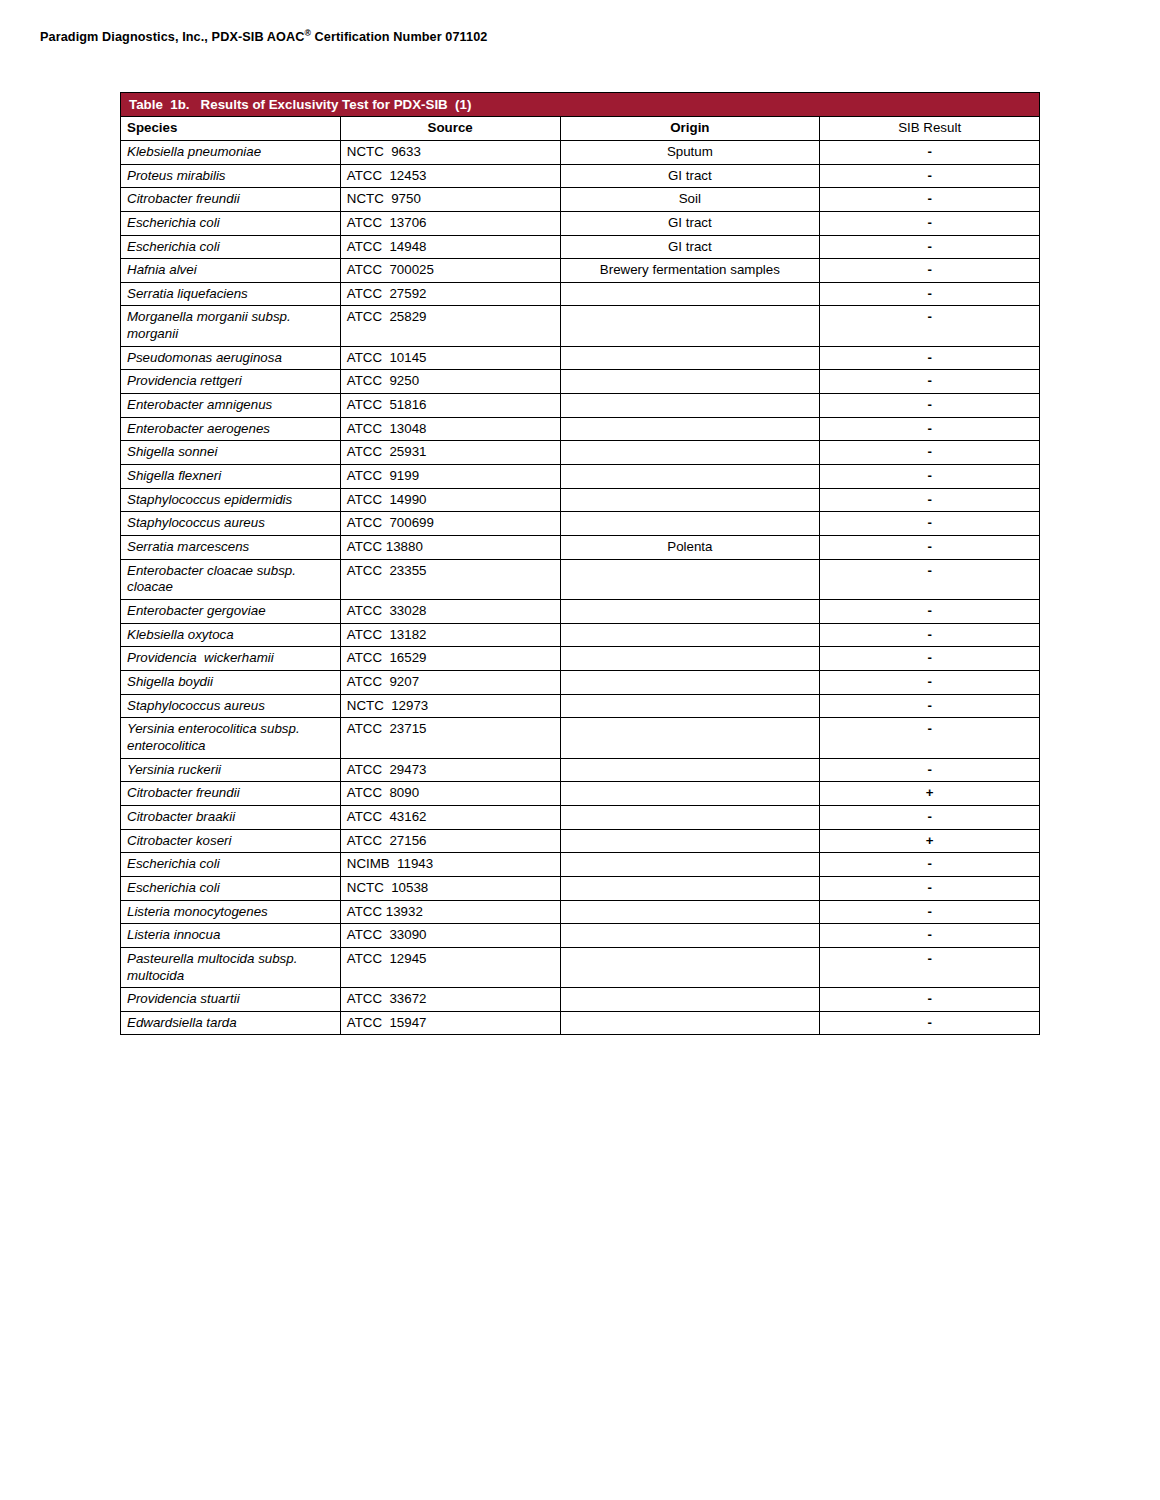Paradigm Diagnostics, Inc., PDX-SIB AOAC® Certification Number 071102
Table 1b. Results of Exclusivity Test for PDX-SIB (1)
| Species | Source | Origin | SIB Result |
| --- | --- | --- | --- |
| Klebsiella pneumoniae | NCTC 9633 | Sputum | - |
| Proteus mirabilis | ATCC 12453 | GI tract | - |
| Citrobacter freundii | NCTC 9750 | Soil | - |
| Escherichia coli | ATCC 13706 | GI tract | - |
| Escherichia coli | ATCC 14948 | GI tract | - |
| Hafnia alvei | ATCC 700025 | Brewery fermentation samples | - |
| Serratia liquefaciens | ATCC 27592 | | - |
| Morganella morganii subsp. morganii | ATCC 25829 | | - |
| Pseudomonas aeruginosa | ATCC 10145 | | - |
| Providencia rettgeri | ATCC 9250 | | - |
| Enterobacter amnigenus | ATCC 51816 | | - |
| Enterobacter aerogenes | ATCC 13048 | | - |
| Shigella sonnei | ATCC 25931 | | - |
| Shigella flexneri | ATCC 9199 | | - |
| Staphylococcus epidermidis | ATCC 14990 | | - |
| Staphylococcus aureus | ATCC 700699 | | - |
| Serratia marcescens | ATCC 13880 | Polenta | - |
| Enterobacter cloacae subsp. cloacae | ATCC 23355 | | - |
| Enterobacter gergoviae | ATCC 33028 | | - |
| Klebsiella oxytoca | ATCC 13182 | | - |
| Providencia wickerhamii | ATCC 16529 | | - |
| Shigella boydii | ATCC 9207 | | - |
| Staphylococcus aureus | NCTC 12973 | | - |
| Yersinia enterocolitica subsp. enterocolitica | ATCC 23715 | | - |
| Yersinia ruckerii | ATCC 29473 | | - |
| Citrobacter freundii | ATCC 8090 | | + |
| Citrobacter braakii | ATCC 43162 | | - |
| Citrobacter koseri | ATCC 27156 | | + |
| Escherichia coli | NCIMB 11943 | | - |
| Escherichia coli | NCTC 10538 | | - |
| Listeria monocytogenes | ATCC 13932 | | - |
| Listeria innocua | ATCC 33090 | | - |
| Pasteurella multocida subsp. multocida | ATCC 12945 | | - |
| Providencia stuartii | ATCC 33672 | | - |
| Edwardsiella tarda | ATCC 15947 | | - |